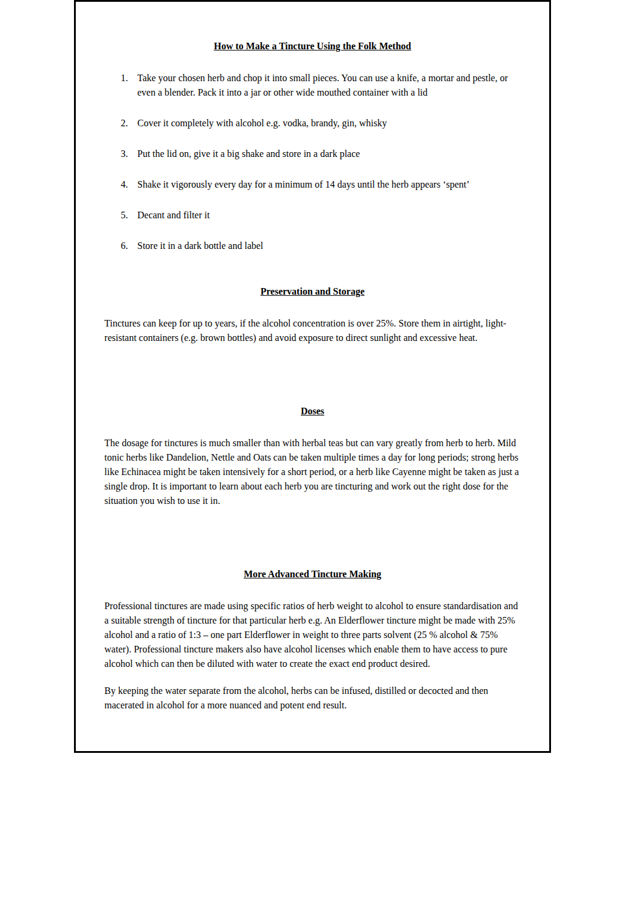How to Make a Tincture Using the Folk Method
Take your chosen herb and chop it into small pieces. You can use a knife, a mortar and pestle, or even a blender. Pack it into a jar or other wide mouthed container with a lid
Cover it completely with alcohol e.g. vodka, brandy, gin, whisky
Put the lid on, give it a big shake and store in a dark place
Shake it vigorously every day for a minimum of 14 days until the herb appears ‘spent’
Decant and filter it
Store it in a dark bottle and label
Preservation and Storage
Tinctures can keep for up to years, if the alcohol concentration is over 25%. Store them in airtight, light-resistant containers (e.g. brown bottles) and avoid exposure to direct sunlight and excessive heat.
Doses
The dosage for tinctures is much smaller than with herbal teas but can vary greatly from herb to herb. Mild tonic herbs like Dandelion, Nettle and Oats can be taken multiple times a day for long periods; strong herbs like Echinacea might be taken intensively for a short period, or a herb like Cayenne might be taken as just a single drop. It is important to learn about each herb you are tincturing and work out the right dose for the situation you wish to use it in.
More Advanced Tincture Making
Professional tinctures are made using specific ratios of herb weight to alcohol to ensure standardisation and a suitable strength of tincture for that particular herb e.g. An Elderflower tincture might be made with 25% alcohol and a ratio of 1:3 – one part Elderflower in weight to three parts solvent (25 % alcohol & 75% water). Professional tincture makers also have alcohol licenses which enable them to have access to pure alcohol which can then be diluted with water to create the exact end product desired.
By keeping the water separate from the alcohol, herbs can be infused, distilled or decocted and then macerated in alcohol for a more nuanced and potent end result.